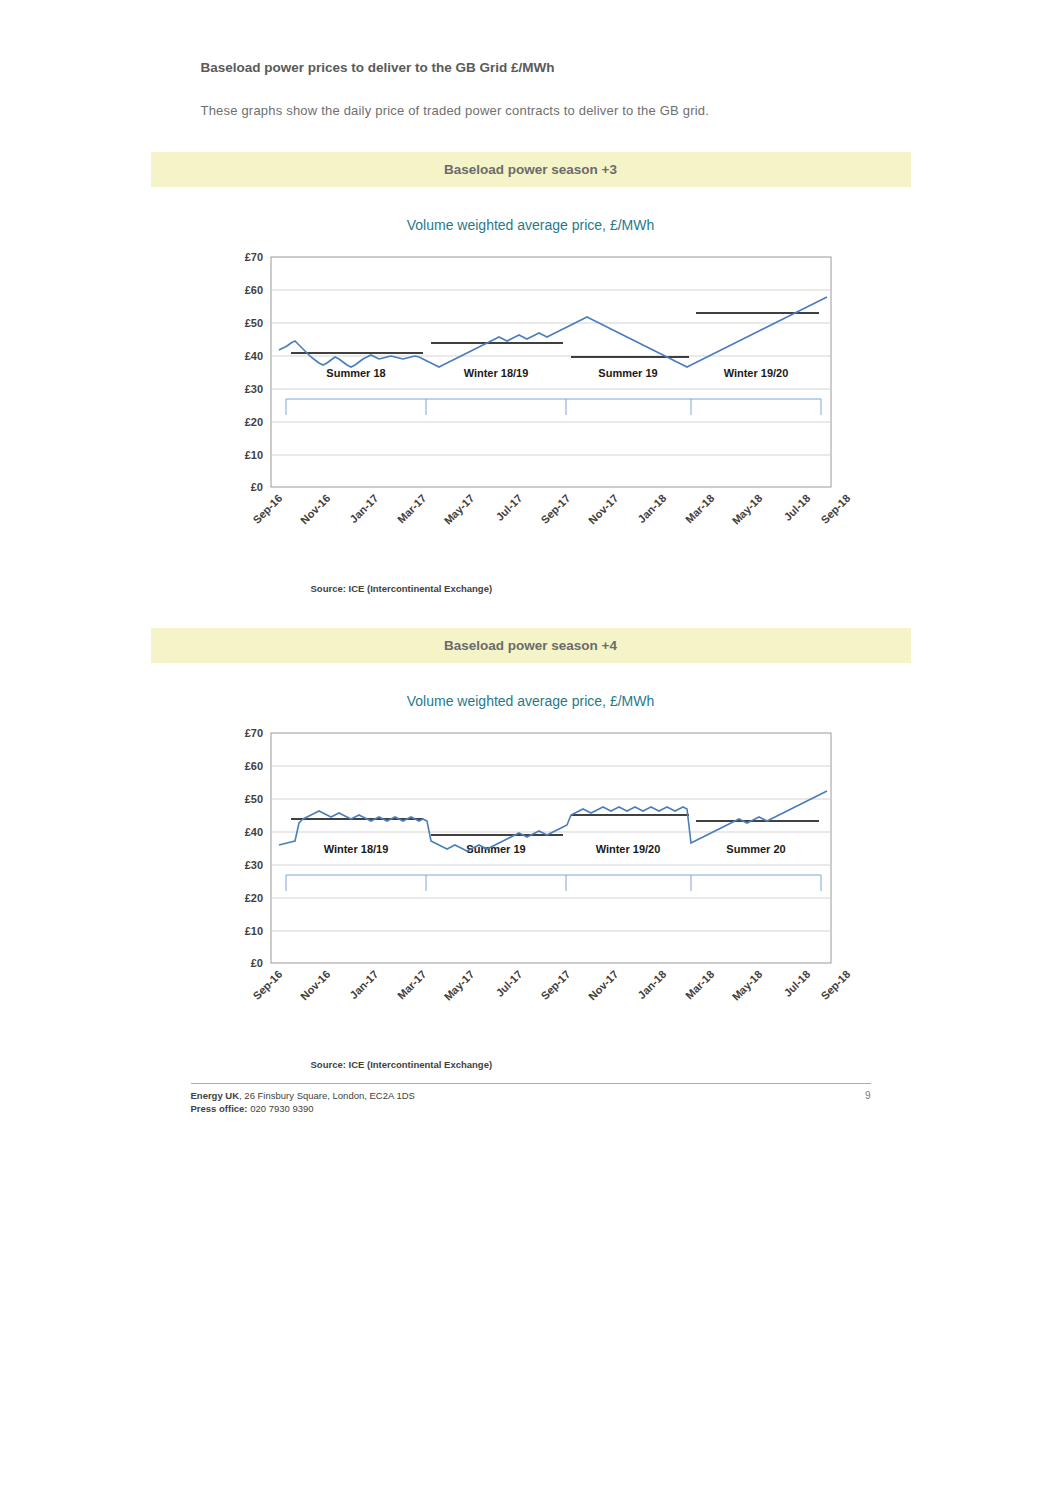Baseload power prices to deliver to the GB Grid £/MWh
These graphs show the daily price of traded power contracts to deliver to the GB grid.
Baseload power season +3
Volume weighted average price, £/MWh
£70 £60 £50 £40 £30 £20 £10 £0 Summer 18 Winter 18/19 Summer 19 Winter 19/20 Sep-16 Nov-16 Jan-17 Mar-17 May-17 Jul-17 Sep-17 Nov-17 Jan-18 Mar-18 May-18 Jul-18 Sep-18
Source: ICE (Intercontinental Exchange)
Baseload power season +4
Volume weighted average price, £/MWh
£70 £60 £50 £40 £30 £20 £10 £0 Winter 18/19 Summer 19 Winter 19/20 Summer 20 Sep-16 Nov-16 Jan-17 Mar-17 May-17 Jul-17 Sep-17 Nov-17 Jan-18 Mar-18 May-18 Jul-18 Sep-18
Source: ICE (Intercontinental Exchange)
Energy UK, 26 Finsbury Square, London, EC2A 1DS
Press office: 020 7930 9390
9